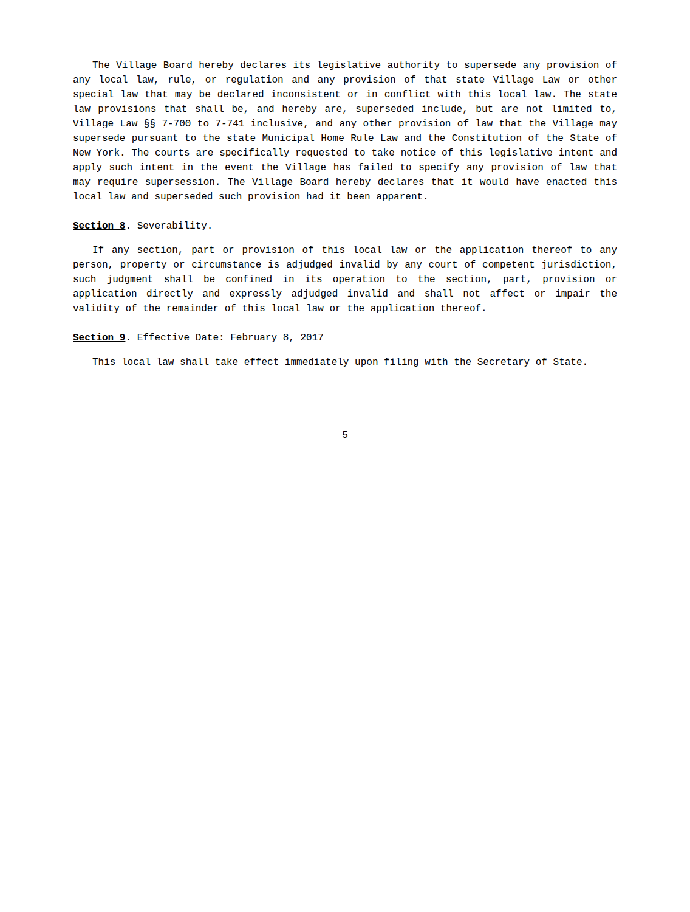The Village Board hereby declares its legislative authority to supersede any provision of any local law, rule, or regulation and any provision of that state Village Law or other special law that may be declared inconsistent or in conflict with this local law. The state law provisions that shall be, and hereby are, superseded include, but are not limited to, Village Law §§ 7-700 to 7-741 inclusive, and any other provision of law that the Village may supersede pursuant to the state Municipal Home Rule Law and the Constitution of the State of New York. The courts are specifically requested to take notice of this legislative intent and apply such intent in the event the Village has failed to specify any provision of law that may require supersession. The Village Board hereby declares that it would have enacted this local law and superseded such provision had it been apparent.
Section 8. Severability.
If any section, part or provision of this local law or the application thereof to any person, property or circumstance is adjudged invalid by any court of competent jurisdiction, such judgment shall be confined in its operation to the section, part, provision or application directly and expressly adjudged invalid and shall not affect or impair the validity of the remainder of this local law or the application thereof.
Section 9. Effective Date: February 8, 2017
This local law shall take effect immediately upon filing with the Secretary of State.
5